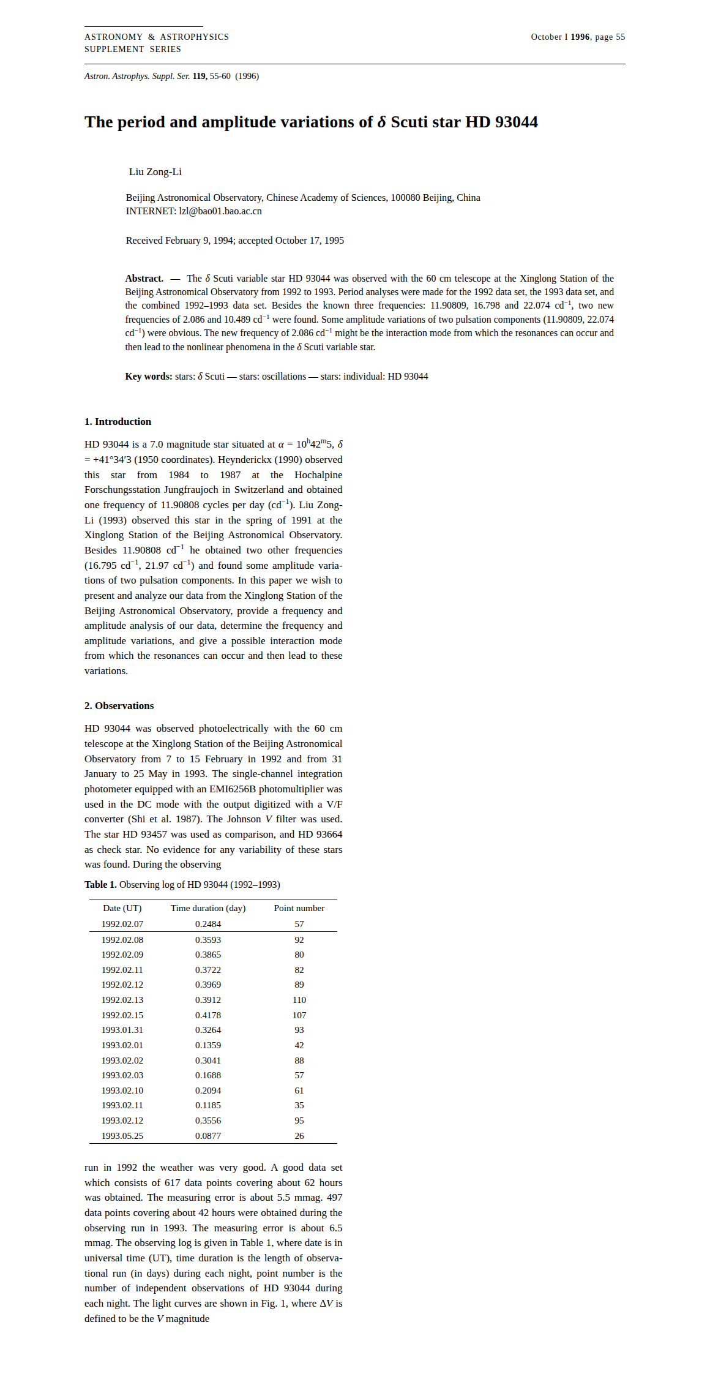Astronomy & Astrophysics
October I 1996, page 55
Supplement Series
Astron. Astrophys. Suppl. Ser. 119, 55-60 (1996)
The period and amplitude variations of δ Scuti star HD 93044
Liu Zong-Li
Beijing Astronomical Observatory, Chinese Academy of Sciences, 100080 Beijing, China
INTERNET: lzl@bao01.bao.ac.cn
Received February 9, 1994; accepted October 17, 1995
Abstract. — The δ Scuti variable star HD 93044 was observed with the 60 cm telescope at the Xinglong Station of the Beijing Astronomical Observatory from 1992 to 1993. Period analyses were made for the 1992 data set, the 1993 data set, and the combined 1992–1993 data set. Besides the known three frequencies: 11.90809, 16.798 and 22.074 cd−1, two new frequencies of 2.086 and 10.489 cd−1 were found. Some amplitude variations of two pulsation components (11.90809, 22.074 cd−1) were obvious. The new frequency of 2.086 cd−1 might be the interaction mode from which the resonances can occur and then lead to the nonlinear phenomena in the δ Scuti variable star.
Key words: stars: δ Scuti — stars: oscillations — stars: individual: HD 93044
1. Introduction
HD 93044 is a 7.0 magnitude star situated at α = 10h42m5, δ = +41°34′3 (1950 coordinates). Heynderickx (1990) observed this star from 1984 to 1987 at the Hochalpine Forschungsstation Jungfraujoch in Switzerland and obtained one frequency of 11.90808 cycles per day (cd−1). Liu Zong-Li (1993) observed this star in the spring of 1991 at the Xinglong Station of the Beijing Astronomical Observatory. Besides 11.90808 cd−1 he obtained two other frequencies (16.795 cd−1, 21.97 cd−1) and found some amplitude variations of two pulsation components. In this paper we wish to present and analyze our data from the Xinglong Station of the Beijing Astronomical Observatory, provide a frequency and amplitude analysis of our data, determine the frequency and amplitude variations, and give a possible interaction mode from which the resonances can occur and then lead to these variations.
2. Observations
HD 93044 was observed photoelectrically with the 60 cm telescope at the Xinglong Station of the Beijing Astronomical Observatory from 7 to 15 February in 1992 and from 31 January to 25 May in 1993. The single-channel integration photometer equipped with an EMI6256B photomultiplier was used in the DC mode with the output digitized with a V/F converter (Shi et al. 1987). The Johnson V filter was used. The star HD 93457 was used as comparison, and HD 93664 as check star. No evidence for any variability of these stars was found. During the observing
Table 1. Observing log of HD 93044 (1992–1993)
| Date (UT) | Time duration (day) | Point number |
| --- | --- | --- |
| 1992.02.07 | 0.2484 | 57 |
| 1992.02.08 | 0.3593 | 92 |
| 1992.02.09 | 0.3865 | 80 |
| 1992.02.11 | 0.3722 | 82 |
| 1992.02.12 | 0.3969 | 89 |
| 1992.02.13 | 0.3912 | 110 |
| 1992.02.15 | 0.4178 | 107 |
| 1993.01.31 | 0.3264 | 93 |
| 1993.02.01 | 0.1359 | 42 |
| 1993.02.02 | 0.3041 | 88 |
| 1993.02.03 | 0.1688 | 57 |
| 1993.02.10 | 0.2094 | 61 |
| 1993.02.11 | 0.1185 | 35 |
| 1993.02.12 | 0.3556 | 95 |
| 1993.05.25 | 0.0877 | 26 |
run in 1992 the weather was very good. A good data set which consists of 617 data points covering about 62 hours was obtained. The measuring error is about 5.5 mmag. 497 data points covering about 42 hours were obtained during the observing run in 1993. The measuring error is about 6.5 mmag. The observing log is given in Table 1, where date is in universal time (UT), time duration is the length of observational run (in days) during each night, point number is the number of independent observations of HD 93044 during each night. The light curves are shown in Fig. 1, where ΔV is defined to be the V magnitude